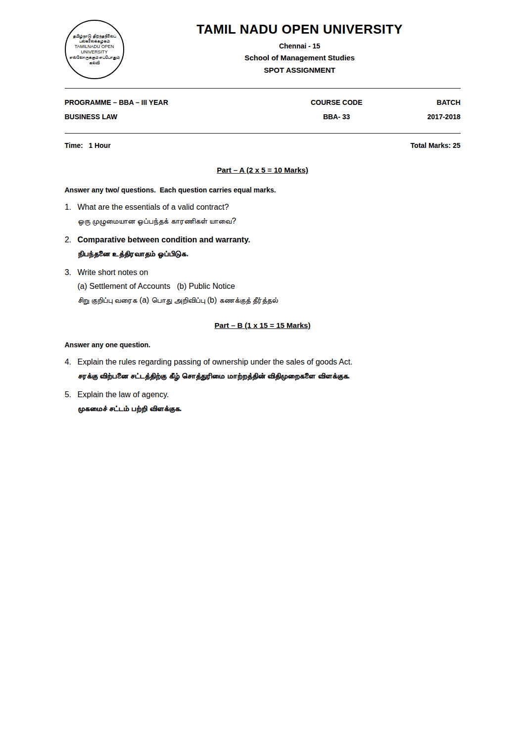தமிழ்நாடு திறந்தநிலைப் பல்கலைக்கழகம்
TAMILNADU OPEN UNIVERSITY
எல்லோருக்கும் எப்போதும் கல்வி
TAMIL NADU OPEN UNIVERSITY
Chennai - 15
School of Management Studies
SPOT ASSIGNMENT
| PROGRAMME – BBA – III YEAR | COURSE CODE | BATCH |
| BUSINESS LAW | BBA- 33 | 2017-2018 |
Time: 1 Hour Total Marks: 25
Part – A (2 x 5 = 10 Marks)
Answer any two/ questions. Each question carries equal marks.
What are the essentials of a valid contract?
ஒரு முழுமையான ஒப்பந்தக் காரணிகள் யாவை?
Comparative between condition and warranty.
நிபந்தனை உத்திரவாதம் ஒப்பிடுக.
Write short notes on
(a) Settlement of Accounts (b) Public Notice
சிறு குறிப்பு வரைக (a) பொது அறிவிப்பு (b) கணக்குத் தீர்த்தல்
Part – B (1 x 15 = 15 Marks)
Answer any one question.
Explain the rules regarding passing of ownership under the sales of goods Act.
சரக்கு விற்பனை சட்டத்திற்கு கீழ் சொத்துரிமை மாற்றத்தின் விதிமுறைகளை விளக்குக.
Explain the law of agency.
முகமைச் சட்டம் பற்றி விளக்குக.